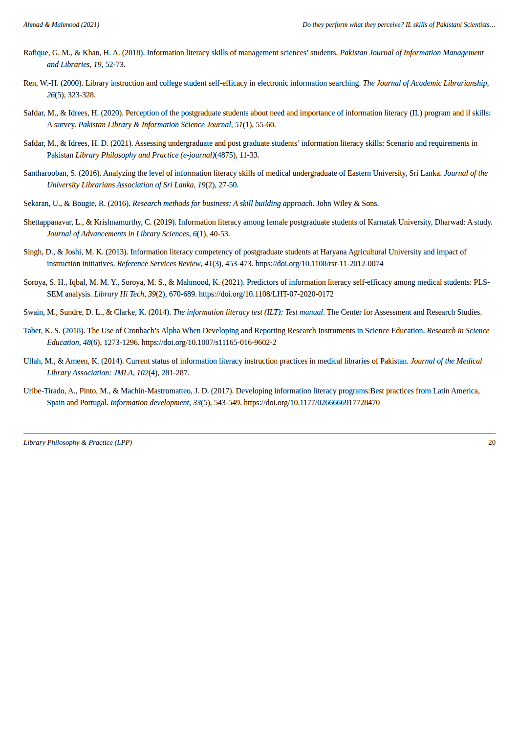Ahmad & Mahmood (2021) Do they perform what they perceive? IL skills of Pakistani Scientists…
Rafique, G. M., & Khan, H. A. (2018). Information literacy skills of management sciences’ students. Pakistan Journal of Information Management and Libraries, 19, 52-73.
Ren, W.-H. (2000). Library instruction and college student self-efficacy in electronic information searching. The Journal of Academic Librarianship, 26(5), 323-328.
Safdar, M., & Idrees, H. (2020). Perception of the postgraduate students about need and importance of information literacy (IL) program and il skills: A survey. Pakistan Library & Information Science Journal, 51(1), 55-60.
Safdar, M., & Idrees, H. D. (2021). Assessing undergraduate and post graduate students’ information literacy skills: Scenario and requirements in Pakistan Library Philosophy and Practice (e-journal)(4875), 11-33.
Santharooban, S. (2016). Analyzing the level of information literacy skills of medical undergraduate of Eastern University, Sri Lanka. Journal of the University Librarians Association of Sri Lanka, 19(2), 27-50.
Sekaran, U., & Bougie, R. (2016). Research methods for business: A skill building approach. John Wiley & Sons.
Shettappanavar, L., & Krishnamurthy, C. (2019). Information literacy among female postgraduate students of Karnatak University, Dharwad: A study. Journal of Advancements in Library Sciences, 6(1), 40-53.
Singh, D., & Joshi, M. K. (2013). Information literacy competency of postgraduate students at Haryana Agricultural University and impact of instruction initiatives. Reference Services Review, 41(3), 453-473. https://doi.org/10.1108/rsr-11-2012-0074
Soroya, S. H., Iqbal, M. M. Y., Soroya, M. S., & Mahmood, K. (2021). Predictors of information literacy self-efficacy among medical students: PLS-SEM analysis. Library Hi Tech, 39(2), 670-689. https://doi.org/10.1108/LHT-07-2020-0172
Swain, M., Sundre, D. L., & Clarke, K. (2014). The information literacy test (ILT): Test manual. The Center for Assessment and Research Studies.
Taber, K. S. (2018). The Use of Cronbach’s Alpha When Developing and Reporting Research Instruments in Science Education. Research in Science Education, 48(6), 1273-1296. https://doi.org/10.1007/s11165-016-9602-2
Ullah, M., & Ameen, K. (2014). Current status of information literacy instruction practices in medical libraries of Pakistan. Journal of the Medical Library Association: JMLA, 102(4), 281-287.
Uribe-Tirado, A., Pinto, M., & Machin-Mastromatteo, J. D. (2017). Developing information literacy programs:Best practices from Latin America, Spain and Portugal. Information development, 33(5), 543-549. https://doi.org/10.1177/0266666917728470
Library Philosophy & Practice (LPP) 20